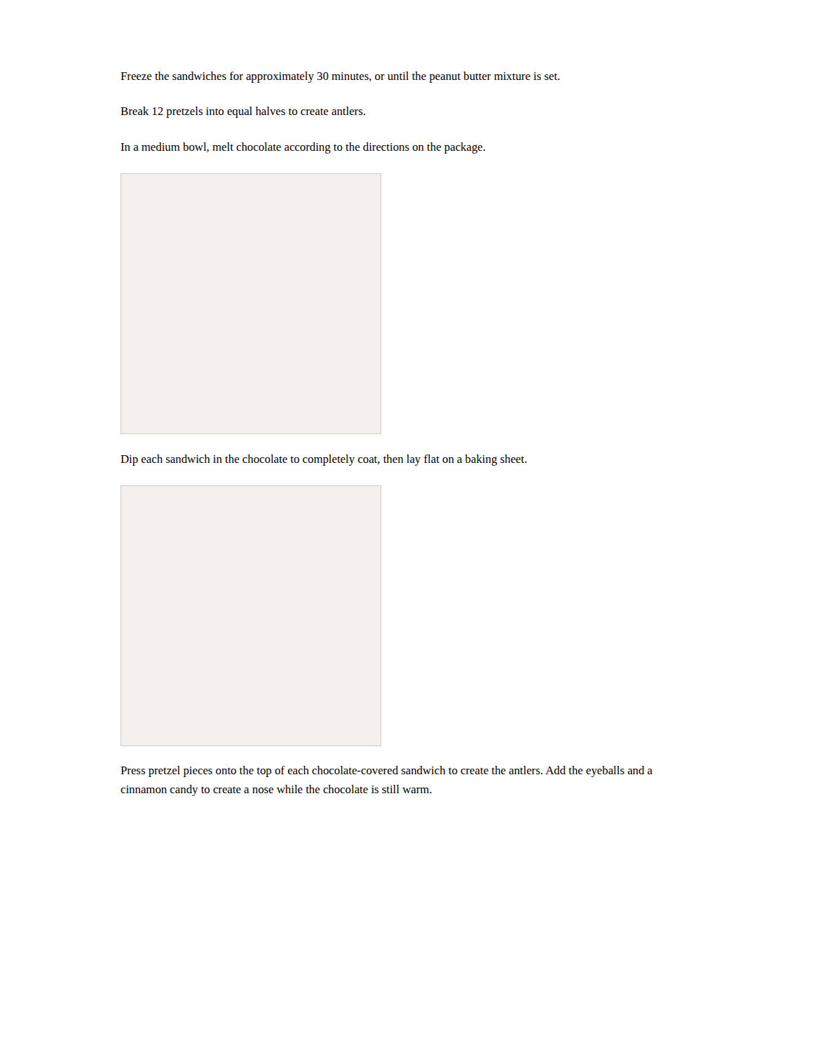Freeze the sandwiches for approximately 30 minutes, or until the peanut butter mixture is set.
Break 12 pretzels into equal halves to create antlers.
In a medium bowl, melt chocolate according to the directions on the package.
Dip each sandwich in the chocolate to completely coat, then lay flat on a baking sheet.
Press pretzel pieces onto the top of each chocolate-covered sandwich to create the antlers. Add the eyeballs and a cinnamon candy to create a nose while the chocolate is still warm.